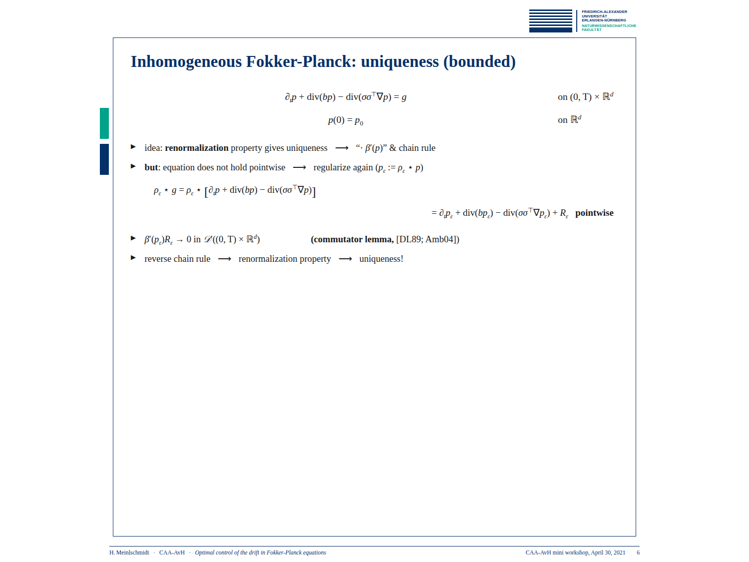Friedrich-Alexander
Universität
Erlangen-Nürnberg
Naturwissenschaftliche
Fakultät
Inhomogeneous Fokker-Planck: uniqueness (bounded)
∂tp + div(bp) − div(σσ⊤∇p) = g
on (0, T) × ℝd
p(0) = p0
on ℝd
idea: renormalization property gives uniqueness ⟶ “· β′(p)” & chain rule
but: equation does not hold pointwise ⟶ regularize again (pε := ρε ⋆ p)
ρε ⋆ g = ρε ⋆ [∂tp + div(bp) − div(σσ⊤∇p)] = ∂tpε + div(bpε) − div(σσ⊤∇pε) + Rε pointwise
β′(pε)Rε → 0 in 𝒟′((0, T) × ℝd) (commutator lemma, [DL89; Amb04])
reverse chain rule ⟶ renormalization property ⟶ uniqueness!
H. Meinlschmidt · CAA-AvH · Optimal control of the drift in Fokker-Planck equations
CAA-AvH mini workshop, April 30, 2021 6